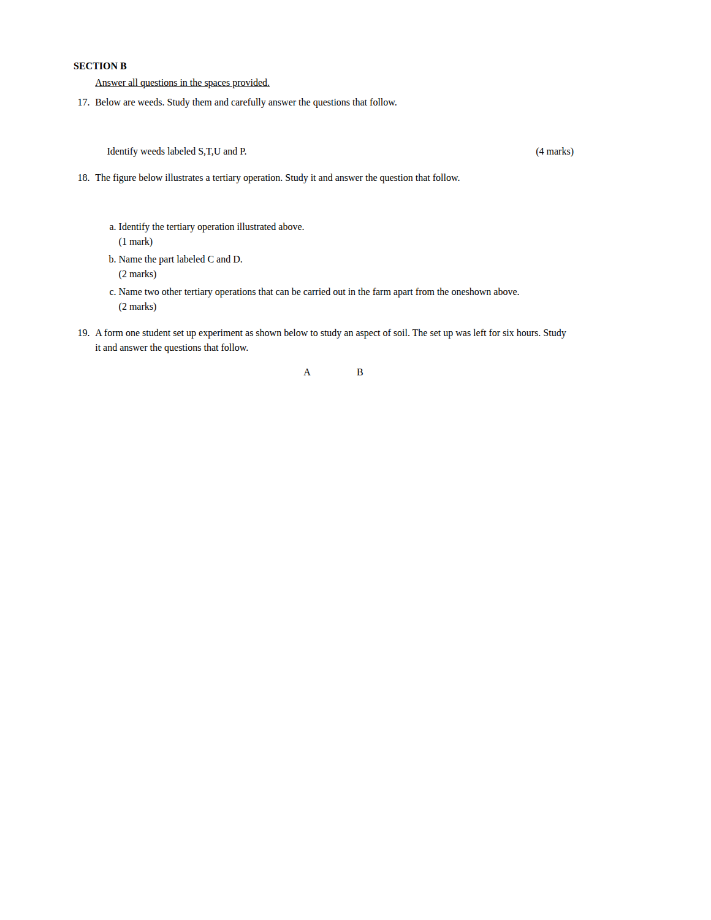SECTION B
Answer all questions in the spaces provided.
Below are weeds. Study them and carefully answer the questions that follow.
Identify weeds labeled S,T,U and P. (4 marks)
The figure below illustrates a tertiary operation. Study it and answer the question that follow.
Identify the tertiary operation illustrated above.
(1 mark)
Name the part labeled C and D.
(2 marks)
Name two other tertiary operations that can be carried out in the farm apart from the oneshown above.
(2 marks)
A form one student set up experiment as shown below to study an aspect of soil. The set up was left for six hours. Study it and answer the questions that follow.
A B